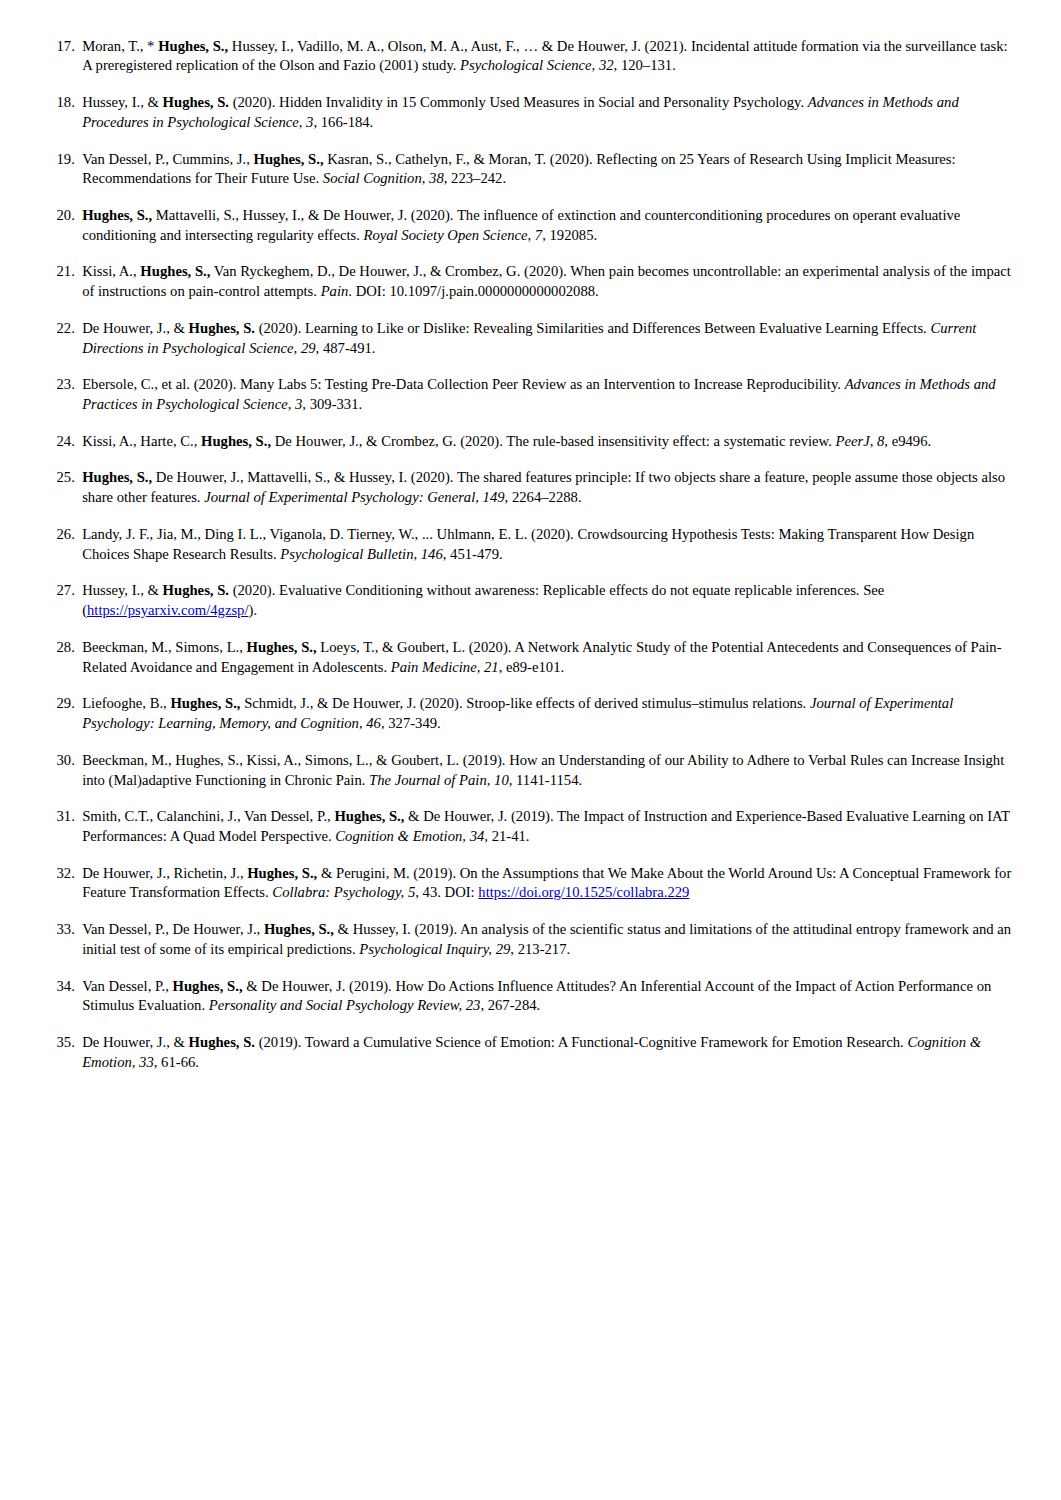Moran, T., * Hughes, S., Hussey, I., Vadillo, M. A., Olson, M. A., Aust, F., … & De Houwer, J. (2021). Incidental attitude formation via the surveillance task: A preregistered replication of the Olson and Fazio (2001) study. Psychological Science, 32, 120–131.
Hussey, I., & Hughes, S. (2020). Hidden Invalidity in 15 Commonly Used Measures in Social and Personality Psychology. Advances in Methods and Procedures in Psychological Science, 3, 166-184.
Van Dessel, P., Cummins, J., Hughes, S., Kasran, S., Cathelyn, F., & Moran, T. (2020). Reflecting on 25 Years of Research Using Implicit Measures: Recommendations for Their Future Use. Social Cognition, 38, 223–242.
Hughes, S., Mattavelli, S., Hussey, I., & De Houwer, J. (2020). The influence of extinction and counterconditioning procedures on operant evaluative conditioning and intersecting regularity effects. Royal Society Open Science, 7, 192085.
Kissi, A., Hughes, S., Van Ryckeghem, D., De Houwer, J., & Crombez, G. (2020). When pain becomes uncontrollable: an experimental analysis of the impact of instructions on pain-control attempts. Pain. DOI: 10.1097/j.pain.0000000000002088.
De Houwer, J., & Hughes, S. (2020). Learning to Like or Dislike: Revealing Similarities and Differences Between Evaluative Learning Effects. Current Directions in Psychological Science, 29, 487-491.
Ebersole, C., et al. (2020). Many Labs 5: Testing Pre-Data Collection Peer Review as an Intervention to Increase Reproducibility. Advances in Methods and Practices in Psychological Science, 3, 309-331.
Kissi, A., Harte, C., Hughes, S., De Houwer, J., & Crombez, G. (2020). The rule-based insensitivity effect: a systematic review. PeerJ, 8, e9496.
Hughes, S., De Houwer, J., Mattavelli, S., & Hussey, I. (2020). The shared features principle: If two objects share a feature, people assume those objects also share other features. Journal of Experimental Psychology: General, 149, 2264–2288.
Landy, J. F., Jia, M., Ding I. L., Viganola, D. Tierney, W., ... Uhlmann, E. L. (2020). Crowdsourcing Hypothesis Tests: Making Transparent How Design Choices Shape Research Results. Psychological Bulletin, 146, 451-479.
Hussey, I., & Hughes, S. (2020). Evaluative Conditioning without awareness: Replicable effects do not equate replicable inferences. See (https://psyarxiv.com/4gzsp/).
Beeckman, M., Simons, L., Hughes, S., Loeys, T., & Goubert, L. (2020). A Network Analytic Study of the Potential Antecedents and Consequences of Pain-Related Avoidance and Engagement in Adolescents. Pain Medicine, 21, e89-e101.
Liefooghe, B., Hughes, S., Schmidt, J., & De Houwer, J. (2020). Stroop-like effects of derived stimulus–stimulus relations. Journal of Experimental Psychology: Learning, Memory, and Cognition, 46, 327-349.
Beeckman, M., Hughes, S., Kissi, A., Simons, L., & Goubert, L. (2019). How an Understanding of our Ability to Adhere to Verbal Rules can Increase Insight into (Mal)adaptive Functioning in Chronic Pain. The Journal of Pain, 10, 1141-1154.
Smith, C.T., Calanchini, J., Van Dessel, P., Hughes, S., & De Houwer, J. (2019). The Impact of Instruction and Experience-Based Evaluative Learning on IAT Performances: A Quad Model Perspective. Cognition & Emotion, 34, 21-41.
De Houwer, J., Richetin, J., Hughes, S., & Perugini, M. (2019). On the Assumptions that We Make About the World Around Us: A Conceptual Framework for Feature Transformation Effects. Collabra: Psychology, 5, 43. DOI: https://doi.org/10.1525/collabra.229
Van Dessel, P., De Houwer, J., Hughes, S., & Hussey, I. (2019). An analysis of the scientific status and limitations of the attitudinal entropy framework and an initial test of some of its empirical predictions. Psychological Inquiry, 29, 213-217.
Van Dessel, P., Hughes, S., & De Houwer, J. (2019). How Do Actions Influence Attitudes? An Inferential Account of the Impact of Action Performance on Stimulus Evaluation. Personality and Social Psychology Review, 23, 267-284.
De Houwer, J., & Hughes, S. (2019). Toward a Cumulative Science of Emotion: A Functional-Cognitive Framework for Emotion Research. Cognition & Emotion, 33, 61-66.